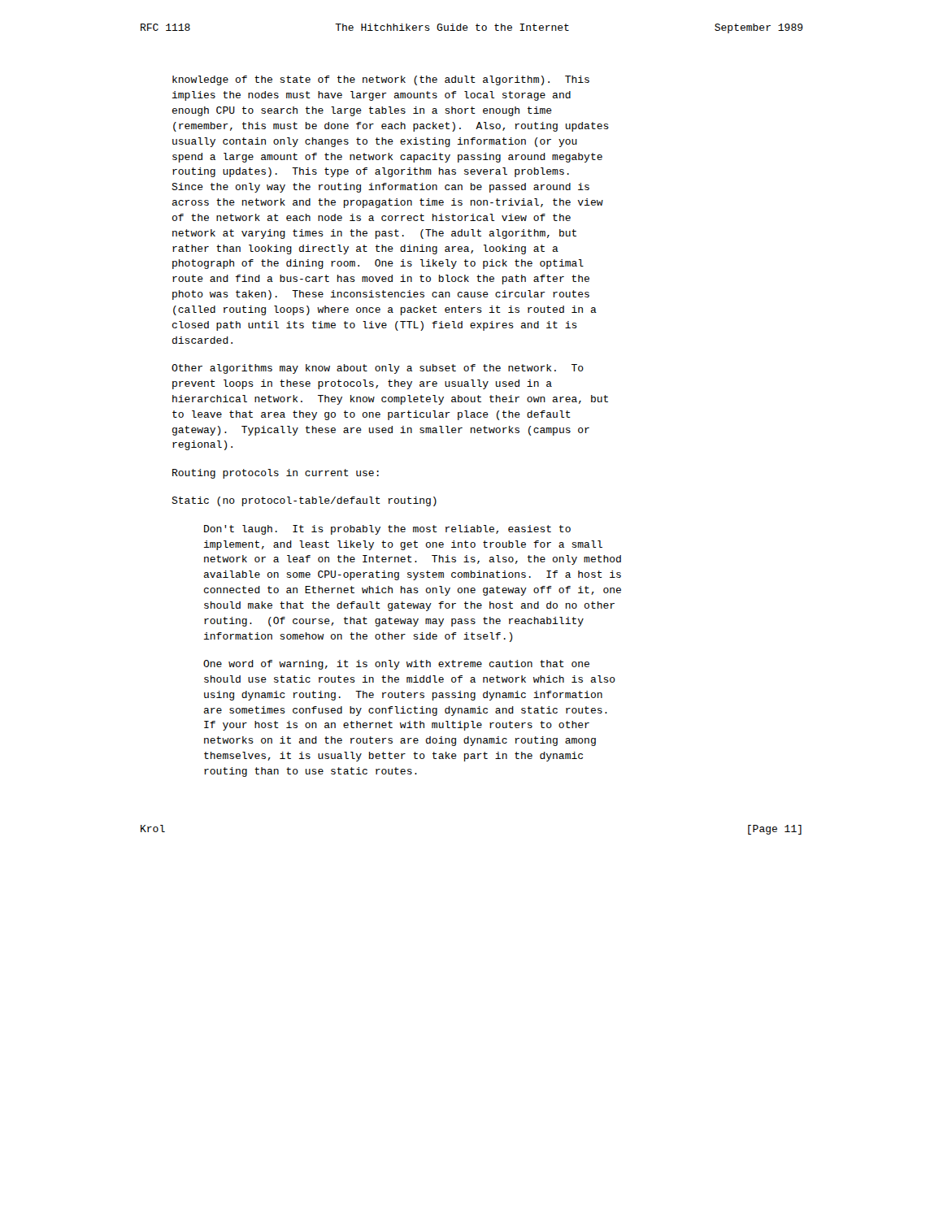RFC 1118 The Hitchhikers Guide to the Internet September 1989
knowledge of the state of the network (the adult algorithm). This implies the nodes must have larger amounts of local storage and enough CPU to search the large tables in a short enough time (remember, this must be done for each packet). Also, routing updates usually contain only changes to the existing information (or you spend a large amount of the network capacity passing around megabyte routing updates). This type of algorithm has several problems. Since the only way the routing information can be passed around is across the network and the propagation time is non-trivial, the view of the network at each node is a correct historical view of the network at varying times in the past. (The adult algorithm, but rather than looking directly at the dining area, looking at a photograph of the dining room. One is likely to pick the optimal route and find a bus-cart has moved in to block the path after the photo was taken). These inconsistencies can cause circular routes (called routing loops) where once a packet enters it is routed in a closed path until its time to live (TTL) field expires and it is discarded.
Other algorithms may know about only a subset of the network. To prevent loops in these protocols, they are usually used in a hierarchical network. They know completely about their own area, but to leave that area they go to one particular place (the default gateway). Typically these are used in smaller networks (campus or regional).
Routing protocols in current use:
Static (no protocol-table/default routing)
Don't laugh. It is probably the most reliable, easiest to implement, and least likely to get one into trouble for a small network or a leaf on the Internet. This is, also, the only method available on some CPU-operating system combinations. If a host is connected to an Ethernet which has only one gateway off of it, one should make that the default gateway for the host and do no other routing. (Of course, that gateway may pass the reachability information somehow on the other side of itself.)
One word of warning, it is only with extreme caution that one should use static routes in the middle of a network which is also using dynamic routing. The routers passing dynamic information are sometimes confused by conflicting dynamic and static routes. If your host is on an ethernet with multiple routers to other networks on it and the routers are doing dynamic routing among themselves, it is usually better to take part in the dynamic routing than to use static routes.
Krol [Page 11]